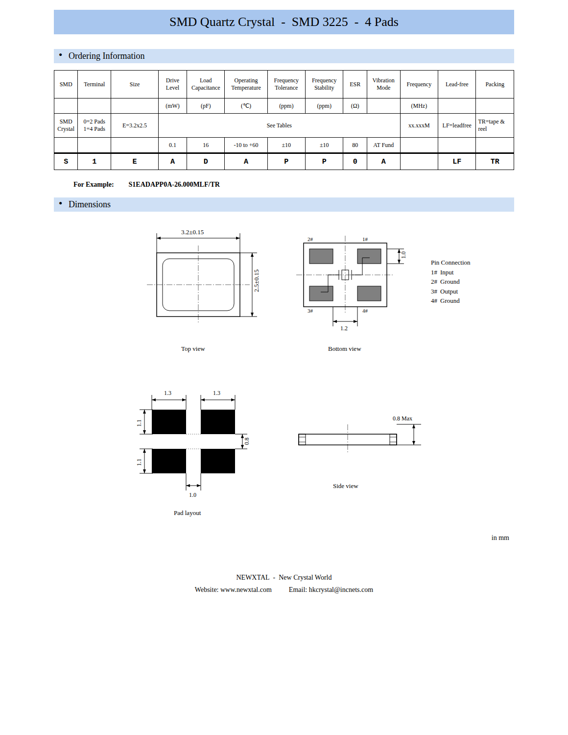SMD Quartz Crystal - SMD 3225 - 4 Pads
Ordering Information
| SMD | Terminal | Size | Drive Level | Load Capacitance | Operating Temperature | Frequency Tolerance | Frequency Stability | ESR | Vibration Mode | Frequency | Lead-free | Packing |
| | | | (mW) | (pF) | (℃) | (ppm) | (ppm) | (Ω) | | (MHz) | | |
| SMD Crystal | 0=2 Pads 1=4 Pads | E=3.2x2.5 | See Tables | xx.xxxM | LF=leadfree | TR=tape & reel |
| | | | 0.1 | 16 | -10 to +60 | ±10 | ±10 | 80 | AT Fund | | | |
| S | 1 | E | A | D | A | P | P | 0 | A | | LF | TR |
For Example:S1EADAPP0A-26.000MLF/TR
Dimensions
3.2±0.15 2.5±0.15 Top view
2# 1# 3# 4# 1.0 1.2 Bottom view
Pin Connection
| 1# | Input |
| 2# | Ground |
| 3# | Output |
| 4# | Ground |
1.3 1.3 1.1 1.1 0.8 1.0 Pad layout
0.8 Max Side view
in mm
NEWXTAL - New Crystal World
Website: www.newxtal.com Email: hkcrystal@incnets.com